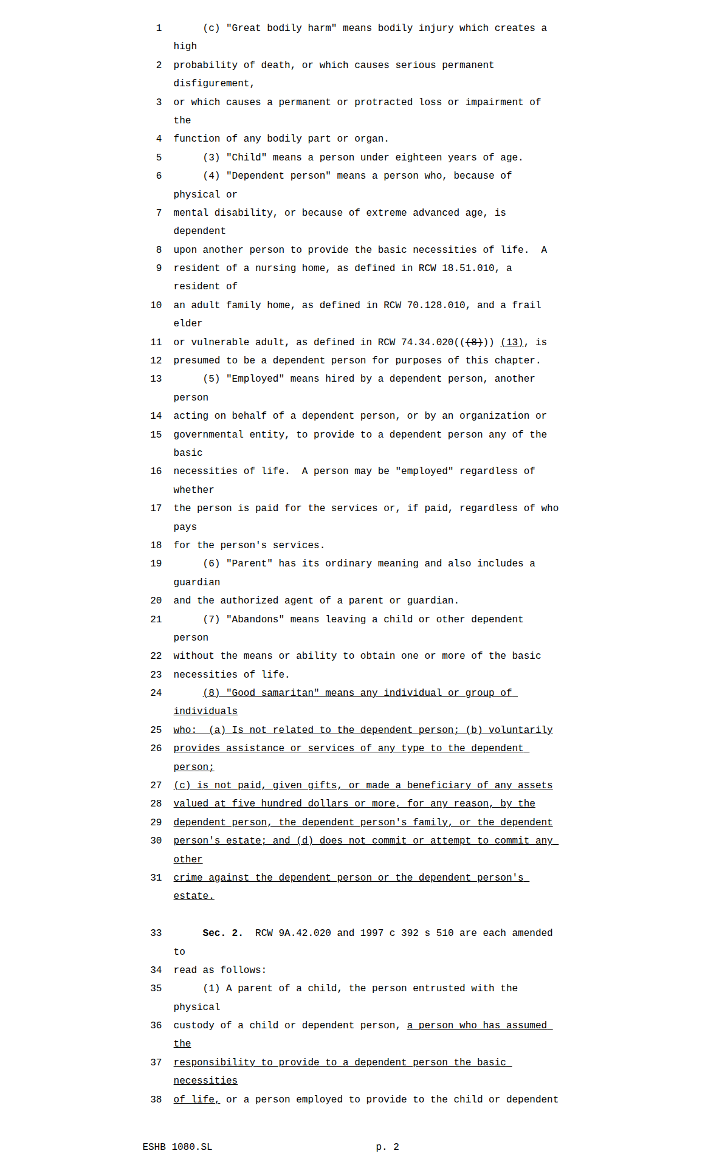(c) "Great bodily harm" means bodily injury which creates a high
probability of death, or which causes serious permanent disfigurement,
or which causes a permanent or protracted loss or impairment of the
function of any bodily part or organ.
(3) "Child" means a person under eighteen years of age.
(4) "Dependent person" means a person who, because of physical or
mental disability, or because of extreme advanced age, is dependent
upon another person to provide the basic necessities of life. A
resident of a nursing home, as defined in RCW 18.51.010, a resident of
an adult family home, as defined in RCW 70.128.010, and a frail elder
or vulnerable adult, as defined in RCW 74.34.020(((8))) (13), is
presumed to be a dependent person for purposes of this chapter.
(5) "Employed" means hired by a dependent person, another person
acting on behalf of a dependent person, or by an organization or
governmental entity, to provide to a dependent person any of the basic
necessities of life. A person may be "employed" regardless of whether
the person is paid for the services or, if paid, regardless of who pays
for the person's services.
(6) "Parent" has its ordinary meaning and also includes a guardian
and the authorized agent of a parent or guardian.
(7) "Abandons" means leaving a child or other dependent person
without the means or ability to obtain one or more of the basic
necessities of life.
(8) "Good samaritan" means any individual or group of individuals
who: (a) Is not related to the dependent person; (b) voluntarily
provides assistance or services of any type to the dependent person;
(c) is not paid, given gifts, or made a beneficiary of any assets
valued at five hundred dollars or more, for any reason, by the
dependent person, the dependent person's family, or the dependent
person's estate; and (d) does not commit or attempt to commit any other
crime against the dependent person or the dependent person's estate.
Sec. 2. RCW 9A.42.020 and 1997 c 392 s 510 are each amended to
read as follows:
(1) A parent of a child, the person entrusted with the physical
custody of a child or dependent person, a person who has assumed the
responsibility to provide to a dependent person the basic necessities
of life, or a person employed to provide to the child or dependent
ESHB 1080.SL p. 2